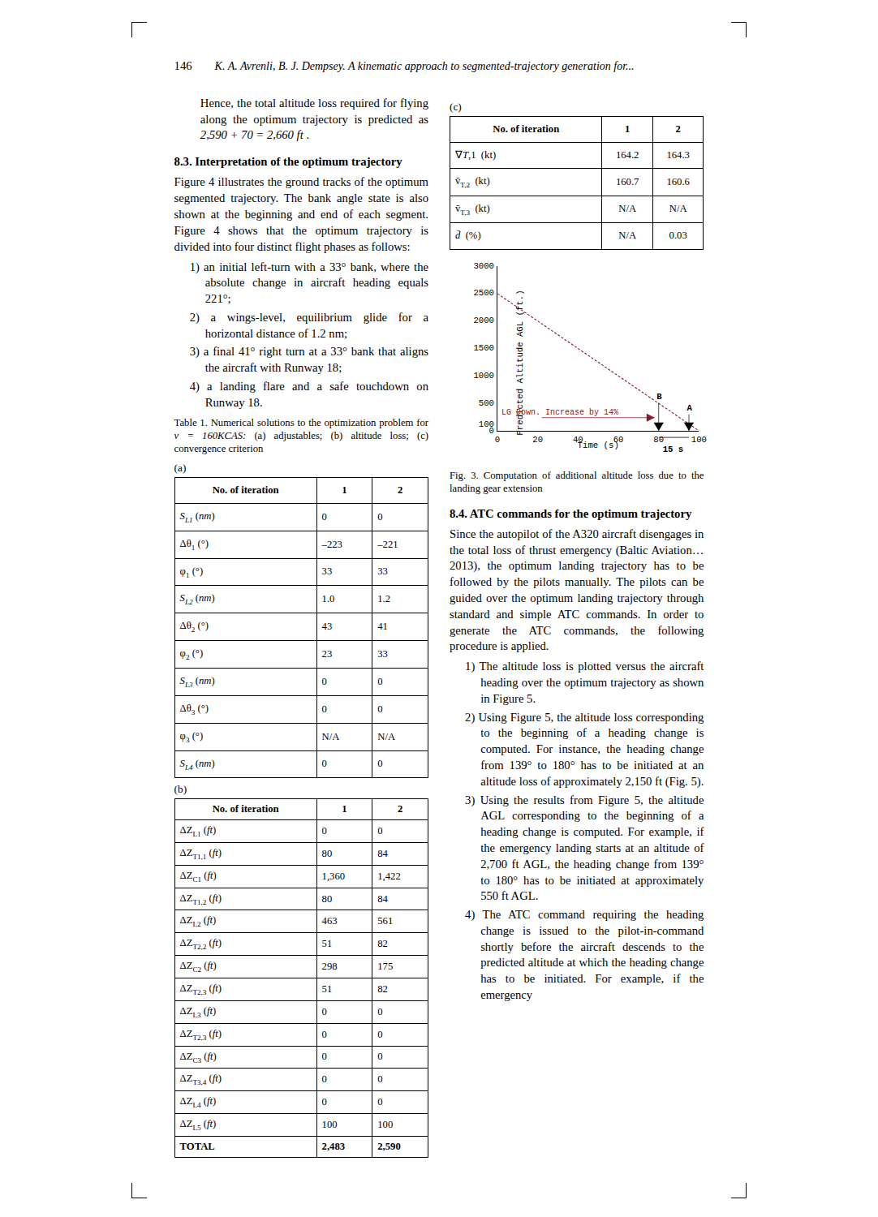146 K. A. Avrenli, B. J. Dempsey. A kinematic approach to segmented-trajectory generation for...
Hence, the total altitude loss required for flying along the optimum trajectory is predicted as 2,590 + 70 = 2,660 ft .
8.3. Interpretation of the optimum trajectory
Figure 4 illustrates the ground tracks of the optimum segmented trajectory. The bank angle state is also shown at the beginning and end of each segment. Figure 4 shows that the optimum trajectory is divided into four distinct flight phases as follows:
1) an initial left-turn with a 33° bank, where the absolute change in aircraft heading equals 221°;
2) a wings-level, equilibrium glide for a horizontal distance of 1.2 nm;
3) a final 41° right turn at a 33° bank that aligns the aircraft with Runway 18;
4) a landing flare and a safe touchdown on Runway 18.
Table 1. Numerical solutions to the optimization problem for v = 160KCAS: (a) adjustables; (b) altitude loss; (c) convergence criterion
(a)
| No. of iteration | 1 | 2 |
| --- | --- | --- |
| S L1 ( nm ) | 0 | 0 |
| Δθ 1 (°) | –223 | –221 |
| φ 1 (°) | 33 | 33 |
| S L2 ( nm ) | 1.0 | 1.2 |
| Δθ 2 (°) | 43 | 41 |
| φ 2 (°) | 23 | 33 |
| S L3 ( nm ) | 0 | 0 |
| Δθ 3 (°) | 0 | 0 |
| φ 3 (°) | N/A | N/A |
| S L4 ( nm ) | 0 | 0 |
(b)
| No. of iteration | 1 | 2 |
| --- | --- | --- |
| ΔZ L1 ( ft ) | 0 | 0 |
| ΔZ T1,1 ( ft ) | 80 | 84 |
| ΔZ C1 ( ft ) | 1,360 | 1,422 |
| ΔZ T1,2 ( ft ) | 80 | 84 |
| ΔZ L2 ( ft ) | 463 | 561 |
| ΔZ T2,2 ( ft ) | 51 | 82 |
| ΔZ C2 ( ft ) | 298 | 175 |
| ΔZ T2,3 ( ft ) | 51 | 82 |
| ΔZ L3 ( ft ) | 0 | 0 |
| ΔZ T2,3 ( ft ) | 0 | 0 |
| ΔZ C3 ( ft ) | 0 | 0 |
| ΔZ T3,4 ( ft ) | 0 | 0 |
| ΔZ L4 ( ft ) | 0 | 0 |
| ΔZ L5 ( ft ) | 100 | 100 |
| TOTAL | 2,483 | 2,590 |
(c)
| No. of iteration | 1 | 2 |
| --- | --- | --- |
| ∇ T ,1 (kt) | 164.2 | 164.3 |
| v̄ T,2 (kt) | 160.7 | 160.6 |
| v̄ T,3 (kt) | N/A | N/A |
| d̄ (%) | N/A | 0.03 |
Predicted Altitude AGL (ft.)
3000
2500
2000
1500
1000
500
100
0
0
20
40
60
80
100
LG Down. Increase by 14%
B
A
Time (s)
15 s
Fig. 3. Computation of additional altitude loss due to the landing gear extension
8.4. ATC commands for the optimum trajectory
Since the autopilot of the A320 aircraft disengages in the total loss of thrust emergency (Baltic Aviation… 2013), the optimum landing trajectory has to be followed by the pilots manually. The pilots can be guided over the optimum landing trajectory through standard and simple ATC commands. In order to generate the ATC commands, the following procedure is applied.
1) The altitude loss is plotted versus the aircraft heading over the optimum trajectory as shown in Figure 5.
2) Using Figure 5, the altitude loss corresponding to the beginning of a heading change is computed. For instance, the heading change from 139° to 180° has to be initiated at an altitude loss of approximately 2,150 ft (Fig. 5).
3) Using the results from Figure 5, the altitude AGL corresponding to the beginning of a heading change is computed. For example, if the emergency landing starts at an altitude of 2,700 ft AGL, the heading change from 139° to 180° has to be initiated at approximately 550 ft AGL.
4) The ATC command requiring the heading change is issued to the pilot-in-command shortly before the aircraft descends to the predicted altitude at which the heading change has to be initiated. For example, if the emergency